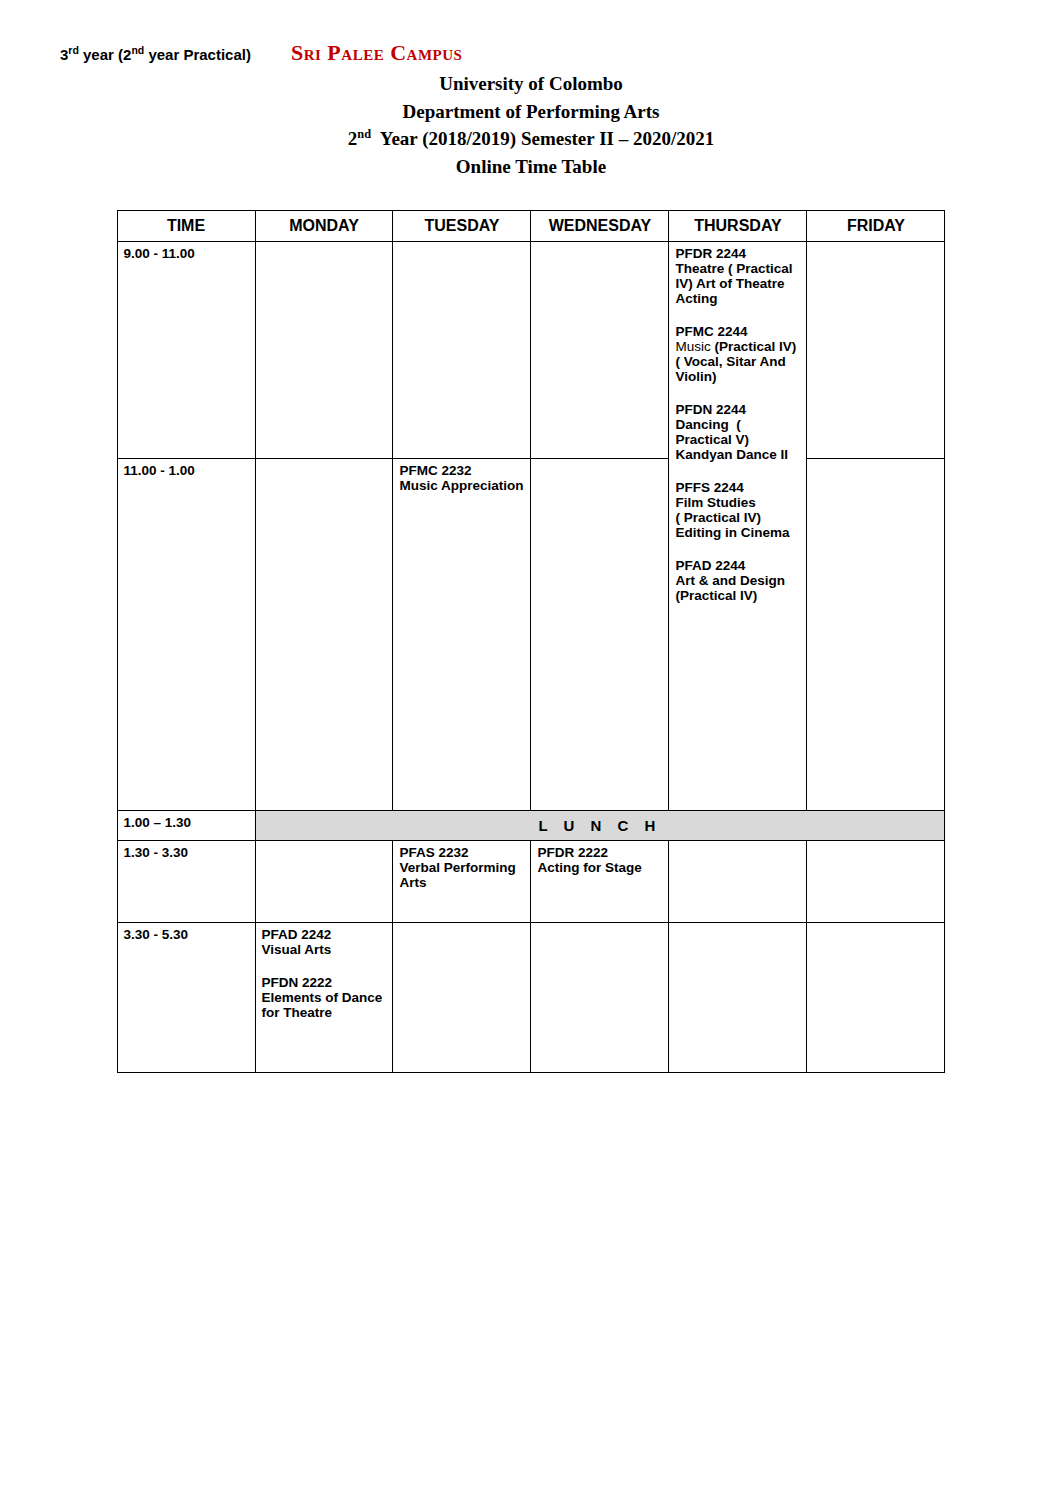3rd year (2nd year Practical) Sri Palee Campus
University of Colombo
Department of Performing Arts
2nd Year (2018/2019) Semester II – 2020/2021
Online Time Table
| TIME | MONDAY | TUESDAY | WEDNESDAY | THURSDAY | FRIDAY |
| --- | --- | --- | --- | --- | --- |
| 9.00 - 11.00 | | | | PFDR 2244 Theatre ( Practical IV) Art of Theatre Acting PFMC 2244 Music (Practical IV) ( Vocal, Sitar And Violin) PFDN 2244 Dancing ( Practical V) Kandyan Dance II PFFS 2244 Film Studies ( Practical IV) Editing in Cinema PFAD 2244 Art & and Design (Practical IV) | |
| 11.00 - 1.00 | | PFMC 2232 Music Appreciation | | |
| 1.00 – 1.30 | L U N C H |
| 1.30 - 3.30 | | PFAS 2232 Verbal Performing Arts | PFDR 2222 Acting for Stage | | |
| 3.30 - 5.30 | PFAD 2242 Visual Arts PFDN 2222 Elements of Dance for Theatre | | | | |